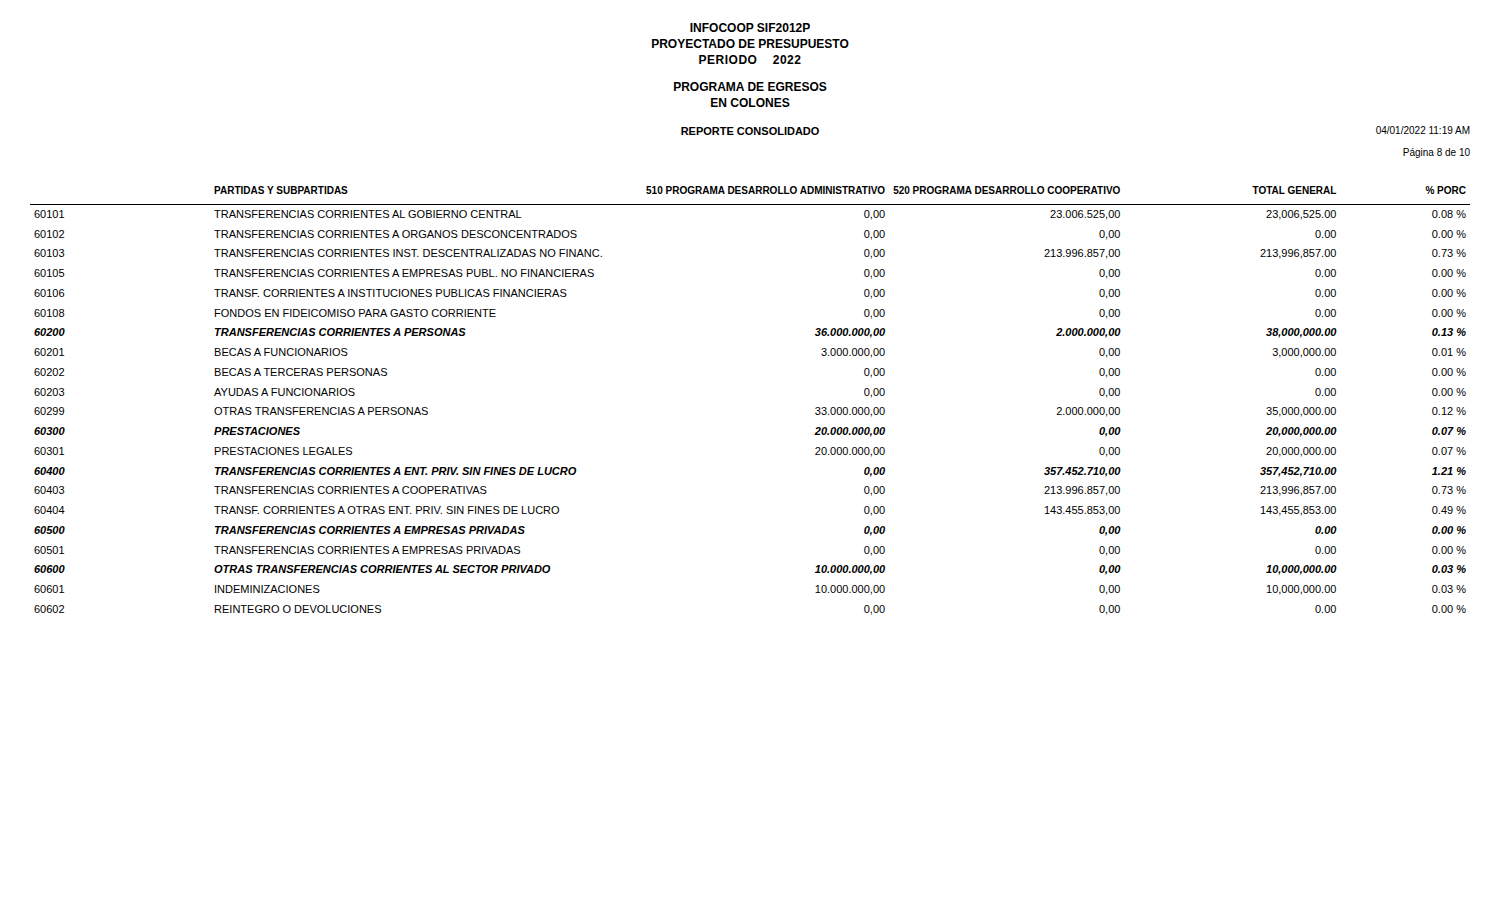INFOCOOP SIF2012P
PROYECTADO DE PRESUPUESTO
PERIODO 2022
PROGRAMA DE EGRESOS
EN COLONES
REPORTE CONSOLIDADO
04/01/2022 11:19 AM
Página 8 de 10
| | PARTIDAS Y SUBPARTIDAS | 510 PROGRAMA DESARROLLO ADMINISTRATIVO | 520 PROGRAMA DESARROLLO COOPERATIVO | TOTAL GENERAL | % PORC |
| --- | --- | --- | --- | --- | --- |
| 60101 | TRANSFERENCIAS CORRIENTES AL GOBIERNO CENTRAL | 0,00 | 23.006.525,00 | 23,006,525.00 | 0.08 % |
| 60102 | TRANSFERENCIAS CORRIENTES A ORGANOS DESCONCENTRADOS | 0,00 | 0,00 | 0.00 | 0.00 % |
| 60103 | TRANSFERENCIAS CORRIENTES INST. DESCENTRALIZADAS NO FINANC. | 0,00 | 213.996.857,00 | 213,996,857.00 | 0.73 % |
| 60105 | TRANSFERENCIAS CORRIENTES A EMPRESAS PUBL. NO FINANCIERAS | 0,00 | 0,00 | 0.00 | 0.00 % |
| 60106 | TRANSF. CORRIENTES A INSTITUCIONES PUBLICAS FINANCIERAS | 0,00 | 0,00 | 0.00 | 0.00 % |
| 60108 | FONDOS EN FIDEICOMISO PARA GASTO CORRIENTE | 0,00 | 0,00 | 0.00 | 0.00 % |
| 60200 | TRANSFERENCIAS CORRIENTES A PERSONAS | 36.000.000,00 | 2.000.000,00 | 38,000,000.00 | 0.13 % |
| 60201 | BECAS A FUNCIONARIOS | 3.000.000,00 | 0,00 | 3,000,000.00 | 0.01 % |
| 60202 | BECAS A TERCERAS PERSONAS | 0,00 | 0,00 | 0.00 | 0.00 % |
| 60203 | AYUDAS A FUNCIONARIOS | 0,00 | 0,00 | 0.00 | 0.00 % |
| 60299 | OTRAS TRANSFERENCIAS A PERSONAS | 33.000.000,00 | 2.000.000,00 | 35,000,000.00 | 0.12 % |
| 60300 | PRESTACIONES | 20.000.000,00 | 0,00 | 20,000,000.00 | 0.07 % |
| 60301 | PRESTACIONES LEGALES | 20.000.000,00 | 0,00 | 20,000,000.00 | 0.07 % |
| 60400 | TRANSFERENCIAS CORRIENTES A ENT. PRIV. SIN FINES DE LUCRO | 0,00 | 357.452.710,00 | 357,452,710.00 | 1.21 % |
| 60403 | TRANSFERENCIAS CORRIENTES A COOPERATIVAS | 0,00 | 213.996.857,00 | 213,996,857.00 | 0.73 % |
| 60404 | TRANSF. CORRIENTES A OTRAS ENT. PRIV. SIN FINES DE LUCRO | 0,00 | 143.455.853,00 | 143,455,853.00 | 0.49 % |
| 60500 | TRANSFERENCIAS CORRIENTES A EMPRESAS PRIVADAS | 0,00 | 0,00 | 0.00 | 0.00 % |
| 60501 | TRANSFERENCIAS CORRIENTES A EMPRESAS PRIVADAS | 0,00 | 0,00 | 0.00 | 0.00 % |
| 60600 | OTRAS TRANSFERENCIAS CORRIENTES AL SECTOR PRIVADO | 10.000.000,00 | 0,00 | 10,000,000.00 | 0.03 % |
| 60601 | INDEMINIZACIONES | 10.000.000,00 | 0,00 | 10,000,000.00 | 0.03 % |
| 60602 | REINTEGRO O DEVOLUCIONES | 0,00 | 0,00 | 0.00 | 0.00 % |